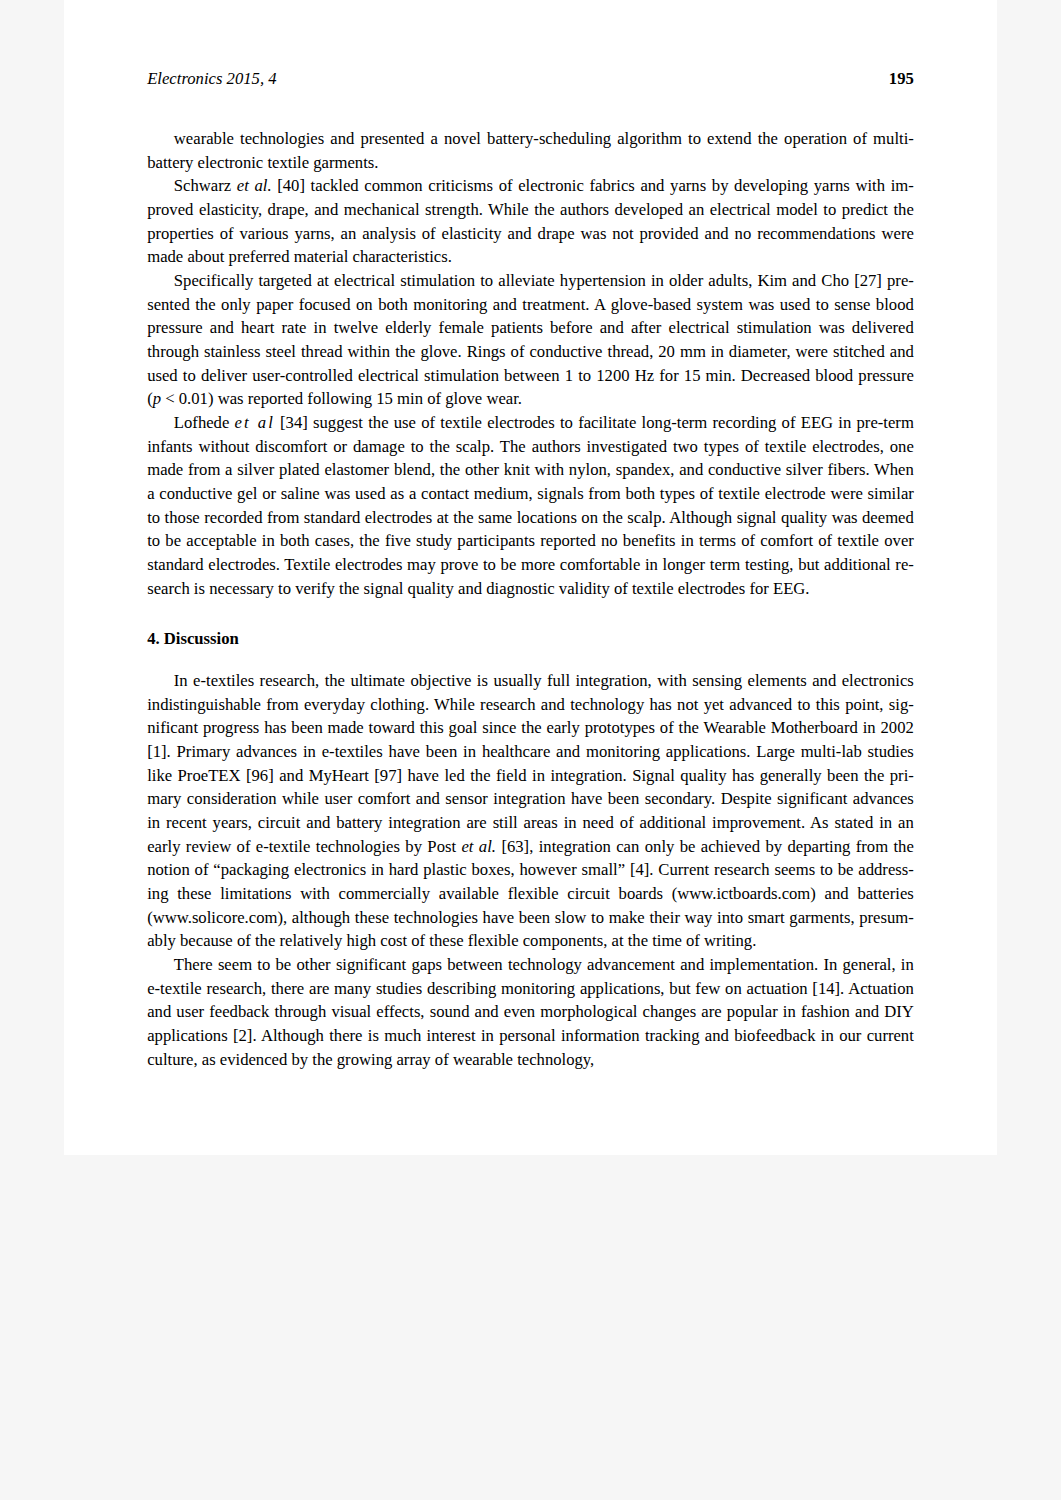Electronics 2015, 4
195
wearable technologies and presented a novel battery-scheduling algorithm to extend the operation of multi-battery electronic textile garments.
Schwarz et al. [40] tackled common criticisms of electronic fabrics and yarns by developing yarns with improved elasticity, drape, and mechanical strength. While the authors developed an electrical model to predict the properties of various yarns, an analysis of elasticity and drape was not provided and no recommendations were made about preferred material characteristics.
Specifically targeted at electrical stimulation to alleviate hypertension in older adults, Kim and Cho [27] presented the only paper focused on both monitoring and treatment. A glove-based system was used to sense blood pressure and heart rate in twelve elderly female patients before and after electrical stimulation was delivered through stainless steel thread within the glove. Rings of conductive thread, 20 mm in diameter, were stitched and used to deliver user-controlled electrical stimulation between 1 to 1200 Hz for 15 min. Decreased blood pressure (p < 0.01) was reported following 15 min of glove wear.
Lofhede et al [34] suggest the use of textile electrodes to facilitate long-term recording of EEG in pre-term infants without discomfort or damage to the scalp. The authors investigated two types of textile electrodes, one made from a silver plated elastomer blend, the other knit with nylon, spandex, and conductive silver fibers. When a conductive gel or saline was used as a contact medium, signals from both types of textile electrode were similar to those recorded from standard electrodes at the same locations on the scalp. Although signal quality was deemed to be acceptable in both cases, the five study participants reported no benefits in terms of comfort of textile over standard electrodes. Textile electrodes may prove to be more comfortable in longer term testing, but additional research is necessary to verify the signal quality and diagnostic validity of textile electrodes for EEG.
4. Discussion
In e-textiles research, the ultimate objective is usually full integration, with sensing elements and electronics indistinguishable from everyday clothing. While research and technology has not yet advanced to this point, significant progress has been made toward this goal since the early prototypes of the Wearable Motherboard in 2002 [1]. Primary advances in e-textiles have been in healthcare and monitoring applications. Large multi-lab studies like ProeTEX [96] and MyHeart [97] have led the field in integration. Signal quality has generally been the primary consideration while user comfort and sensor integration have been secondary. Despite significant advances in recent years, circuit and battery integration are still areas in need of additional improvement. As stated in an early review of e-textile technologies by Post et al. [63], integration can only be achieved by departing from the notion of “packaging electronics in hard plastic boxes, however small” [4]. Current research seems to be addressing these limitations with commercially available flexible circuit boards (www.ictboards.com) and batteries (www.solicore.com), although these technologies have been slow to make their way into smart garments, presumably because of the relatively high cost of these flexible components, at the time of writing.
There seem to be other significant gaps between technology advancement and implementation. In general, in e-textile research, there are many studies describing monitoring applications, but few on actuation [14]. Actuation and user feedback through visual effects, sound and even morphological changes are popular in fashion and DIY applications [2]. Although there is much interest in personal information tracking and biofeedback in our current culture, as evidenced by the growing array of wearable technology,